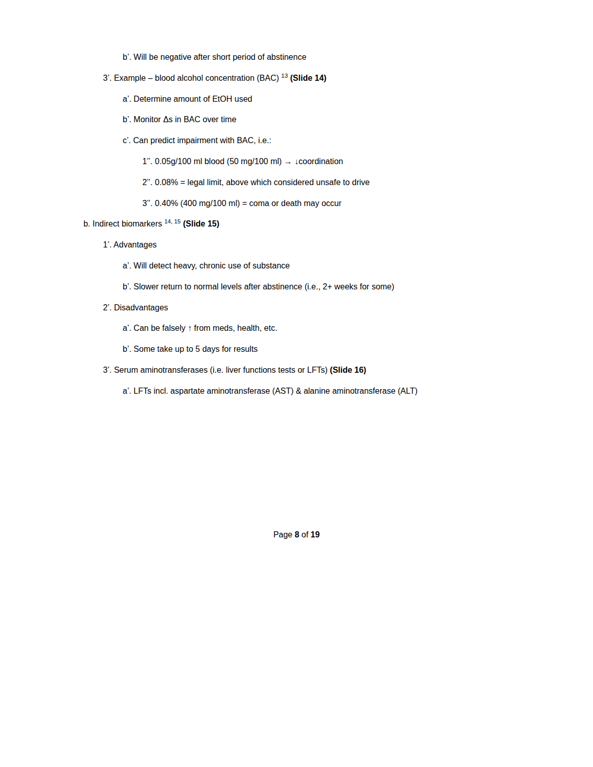b’. Will be negative after short period of abstinence
3’. Example – blood alcohol concentration (BAC) 13 (Slide 14)
a’. Determine amount of EtOH used
b’. Monitor Δs in BAC over time
c’. Can predict impairment with BAC, i.e.:
1’’. 0.05g/100 ml blood (50 mg/100 ml) → ↓coordination
2’’. 0.08% = legal limit, above which considered unsafe to drive
3’’. 0.40% (400 mg/100 ml) = coma or death may occur
b. Indirect biomarkers 14, 15 (Slide 15)
1’. Advantages
a’. Will detect heavy, chronic use of substance
b’. Slower return to normal levels after abstinence (i.e., 2+ weeks for some)
2’. Disadvantages
a’. Can be falsely ↑ from meds, health, etc.
b’. Some take up to 5 days for results
3’. Serum aminotransferases (i.e. liver functions tests or LFTs) (Slide 16)
a’. LFTs incl. aspartate aminotransferase (AST) & alanine aminotransferase (ALT)
Page 8 of 19